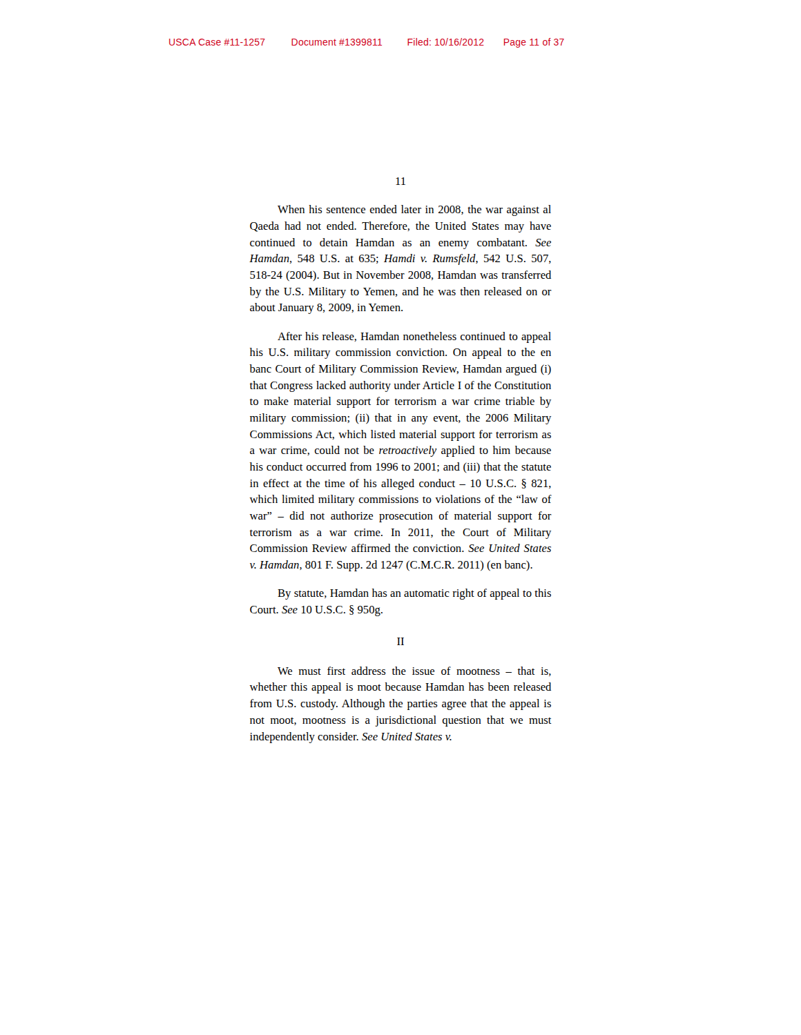USCA Case #11-1257 Document #1399811 Filed: 10/16/2012 Page 11 of 37
11
When his sentence ended later in 2008, the war against al Qaeda had not ended. Therefore, the United States may have continued to detain Hamdan as an enemy combatant. See Hamdan, 548 U.S. at 635; Hamdi v. Rumsfeld, 542 U.S. 507, 518-24 (2004). But in November 2008, Hamdan was transferred by the U.S. Military to Yemen, and he was then released on or about January 8, 2009, in Yemen.
After his release, Hamdan nonetheless continued to appeal his U.S. military commission conviction. On appeal to the en banc Court of Military Commission Review, Hamdan argued (i) that Congress lacked authority under Article I of the Constitution to make material support for terrorism a war crime triable by military commission; (ii) that in any event, the 2006 Military Commissions Act, which listed material support for terrorism as a war crime, could not be retroactively applied to him because his conduct occurred from 1996 to 2001; and (iii) that the statute in effect at the time of his alleged conduct – 10 U.S.C. § 821, which limited military commissions to violations of the “law of war” – did not authorize prosecution of material support for terrorism as a war crime. In 2011, the Court of Military Commission Review affirmed the conviction. See United States v. Hamdan, 801 F. Supp. 2d 1247 (C.M.C.R. 2011) (en banc).
By statute, Hamdan has an automatic right of appeal to this Court. See 10 U.S.C. § 950g.
II
We must first address the issue of mootness – that is, whether this appeal is moot because Hamdan has been released from U.S. custody. Although the parties agree that the appeal is not moot, mootness is a jurisdictional question that we must independently consider. See United States v.